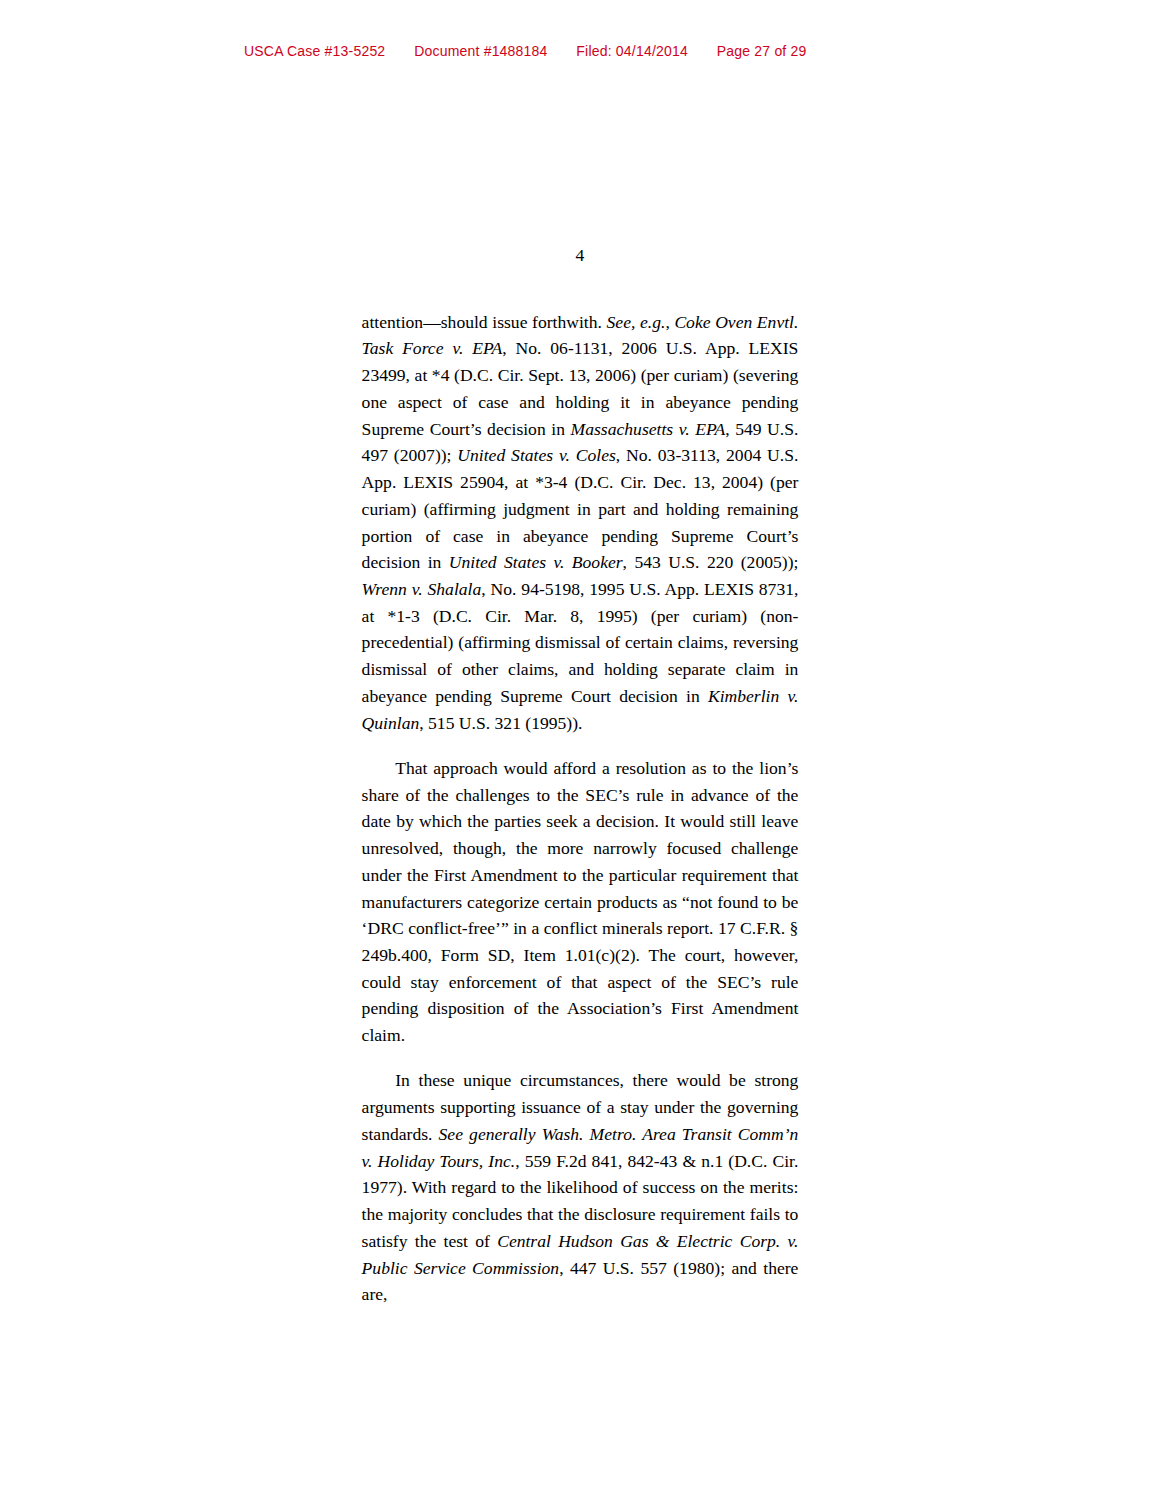USCA Case #13-5252 Document #1488184 Filed: 04/14/2014 Page 27 of 29
4
attention—should issue forthwith. See, e.g., Coke Oven Envtl. Task Force v. EPA, No. 06-1131, 2006 U.S. App. LEXIS 23499, at *4 (D.C. Cir. Sept. 13, 2006) (per curiam) (severing one aspect of case and holding it in abeyance pending Supreme Court’s decision in Massachusetts v. EPA, 549 U.S. 497 (2007)); United States v. Coles, No. 03-3113, 2004 U.S. App. LEXIS 25904, at *3-4 (D.C. Cir. Dec. 13, 2004) (per curiam) (affirming judgment in part and holding remaining portion of case in abeyance pending Supreme Court’s decision in United States v. Booker, 543 U.S. 220 (2005)); Wrenn v. Shalala, No. 94-5198, 1995 U.S. App. LEXIS 8731, at *1-3 (D.C. Cir. Mar. 8, 1995) (per curiam) (non-precedential) (affirming dismissal of certain claims, reversing dismissal of other claims, and holding separate claim in abeyance pending Supreme Court decision in Kimberlin v. Quinlan, 515 U.S. 321 (1995)).
That approach would afford a resolution as to the lion’s share of the challenges to the SEC’s rule in advance of the date by which the parties seek a decision. It would still leave unresolved, though, the more narrowly focused challenge under the First Amendment to the particular requirement that manufacturers categorize certain products as “not found to be ‘DRC conflict-free’” in a conflict minerals report. 17 C.F.R. § 249b.400, Form SD, Item 1.01(c)(2). The court, however, could stay enforcement of that aspect of the SEC’s rule pending disposition of the Association’s First Amendment claim.
In these unique circumstances, there would be strong arguments supporting issuance of a stay under the governing standards. See generally Wash. Metro. Area Transit Comm’n v. Holiday Tours, Inc., 559 F.2d 841, 842-43 & n.1 (D.C. Cir. 1977). With regard to the likelihood of success on the merits: the majority concludes that the disclosure requirement fails to satisfy the test of Central Hudson Gas & Electric Corp. v. Public Service Commission, 447 U.S. 557 (1980); and there are,